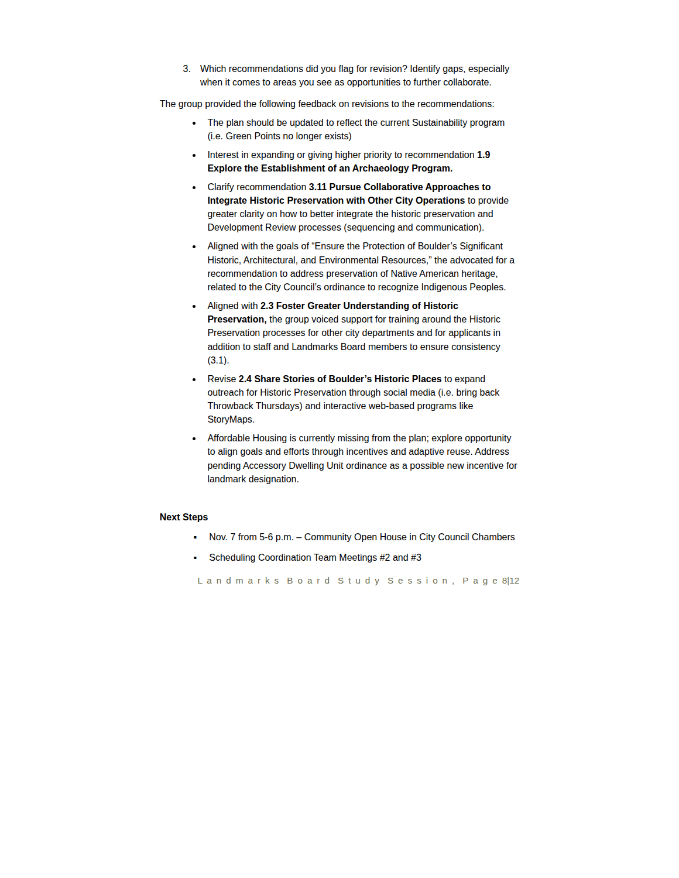Which recommendations did you flag for revision? Identify gaps, especially when it comes to areas you see as opportunities to further collaborate.
The group provided the following feedback on revisions to the recommendations:
The plan should be updated to reflect the current Sustainability program (i.e. Green Points no longer exists)
Interest in expanding or giving higher priority to recommendation 1.9 Explore the Establishment of an Archaeology Program.
Clarify recommendation 3.11 Pursue Collaborative Approaches to Integrate Historic Preservation with Other City Operations to provide greater clarity on how to better integrate the historic preservation and Development Review processes (sequencing and communication).
Aligned with the goals of “Ensure the Protection of Boulder’s Significant Historic, Architectural, and Environmental Resources,” the advocated for a recommendation to address preservation of Native American heritage, related to the City Council’s ordinance to recognize Indigenous Peoples.
Aligned with 2.3 Foster Greater Understanding of Historic Preservation, the group voiced support for training around the Historic Preservation processes for other city departments and for applicants in addition to staff and Landmarks Board members to ensure consistency (3.1).
Revise 2.4 Share Stories of Boulder’s Historic Places to expand outreach for Historic Preservation through social media (i.e. bring back Throwback Thursdays) and interactive web-based programs like StoryMaps.
Affordable Housing is currently missing from the plan; explore opportunity to align goals and efforts through incentives and adaptive reuse. Address pending Accessory Dwelling Unit ordinance as a possible new incentive for landmark designation.
Next Steps
Nov. 7 from 5-6 p.m. – Community Open House in City Council Chambers
Scheduling Coordination Team Meetings #2 and #3
L a n d m a r k s B o a r d S t u d y S e s s i o n , P a g e 8|12